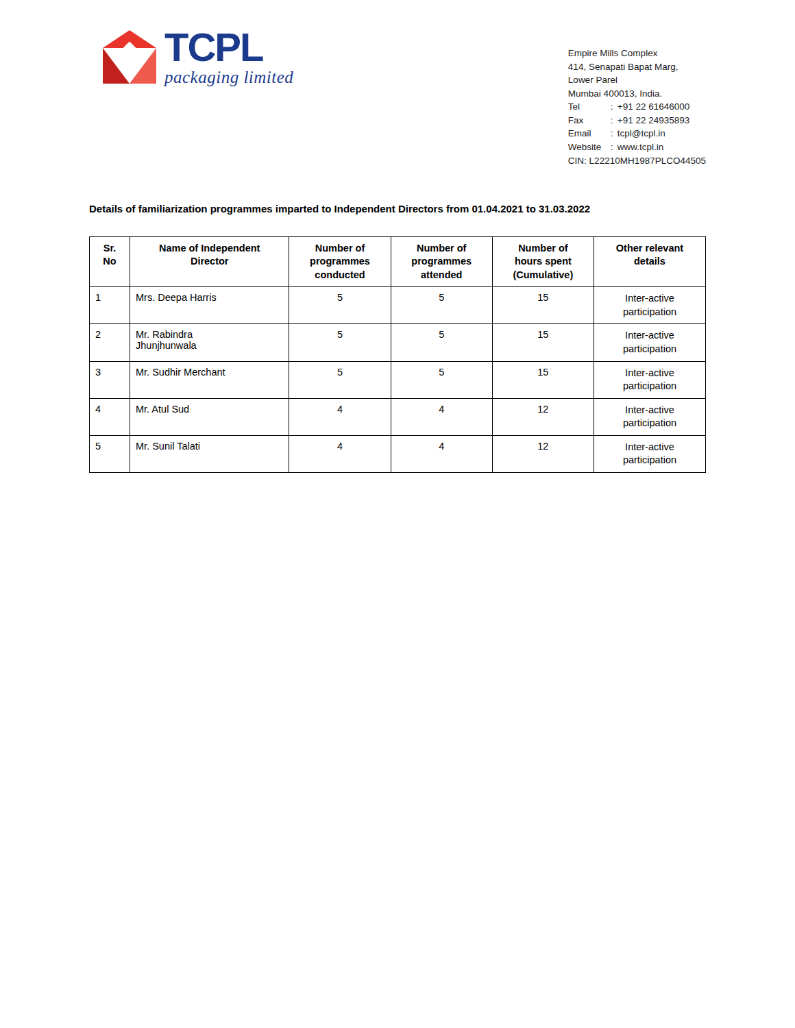TCPL packaging limited
Empire Mills Complex
414, Senapati Bapat Marg,
Lower Parel
Mumbai 400013, India.
| Tel | : | +91 22 61646000 |
| Fax | : | +91 22 24935893 |
| Email | : | tcpl@tcpl.in |
| Website | : | www.tcpl.in |
CIN: L22210MH1987PLCO44505
Details of familiarization programmes imparted to Independent Directors from 01.04.2021 to 31.03.2022
| Sr. No | Name of Independent Director | Number of programmes conducted | Number of programmes attended | Number of hours spent (Cumulative) | Other relevant details |
| --- | --- | --- | --- | --- | --- |
| 1 | Mrs. Deepa Harris | 5 | 5 | 15 | Inter-active participation |
| 2 | Mr. Rabindra Jhunjhunwala | 5 | 5 | 15 | Inter-active participation |
| 3 | Mr. Sudhir Merchant | 5 | 5 | 15 | Inter-active participation |
| 4 | Mr. Atul Sud | 4 | 4 | 12 | Inter-active participation |
| 5 | Mr. Sunil Talati | 4 | 4 | 12 | Inter-active participation |